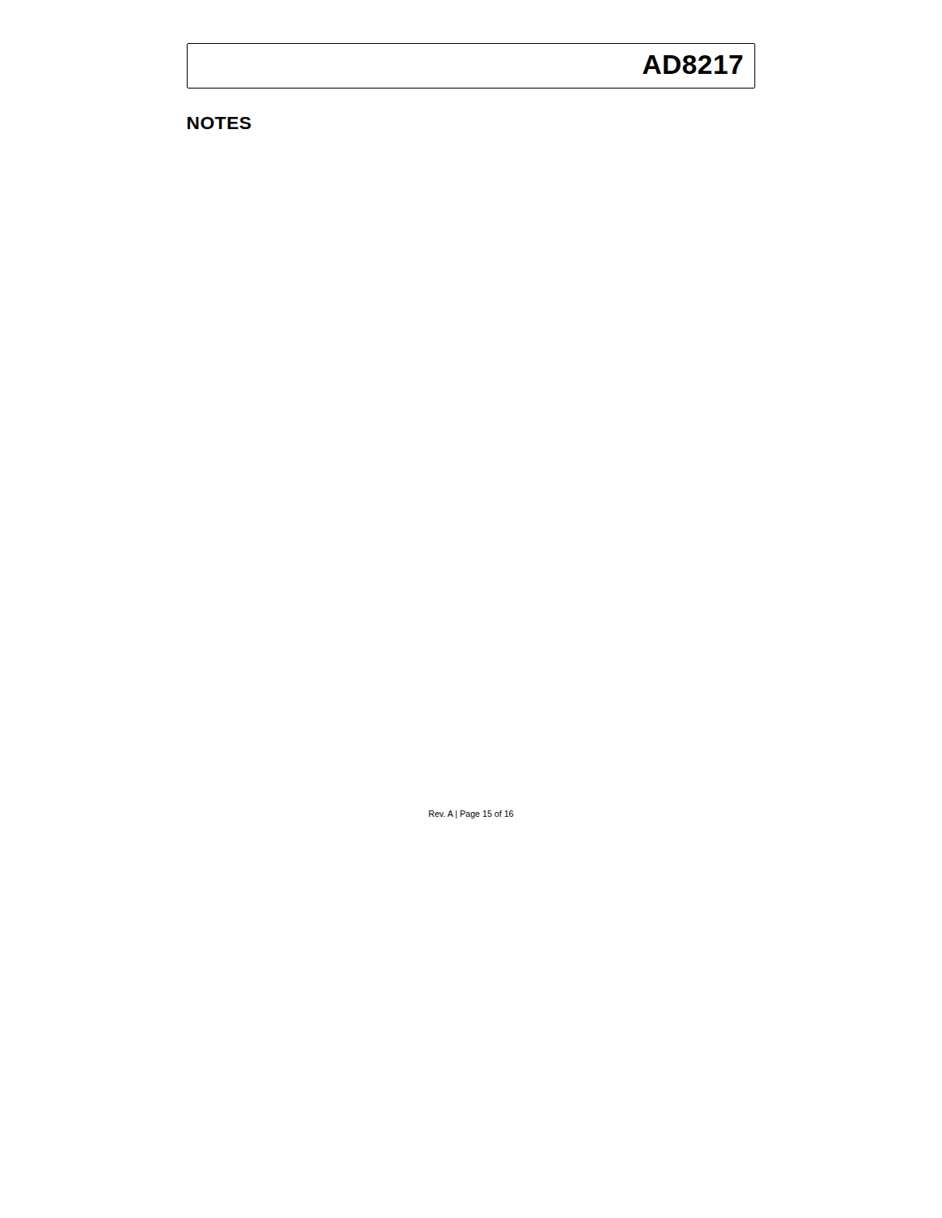AD8217
NOTES
Rev. A | Page 15 of 16